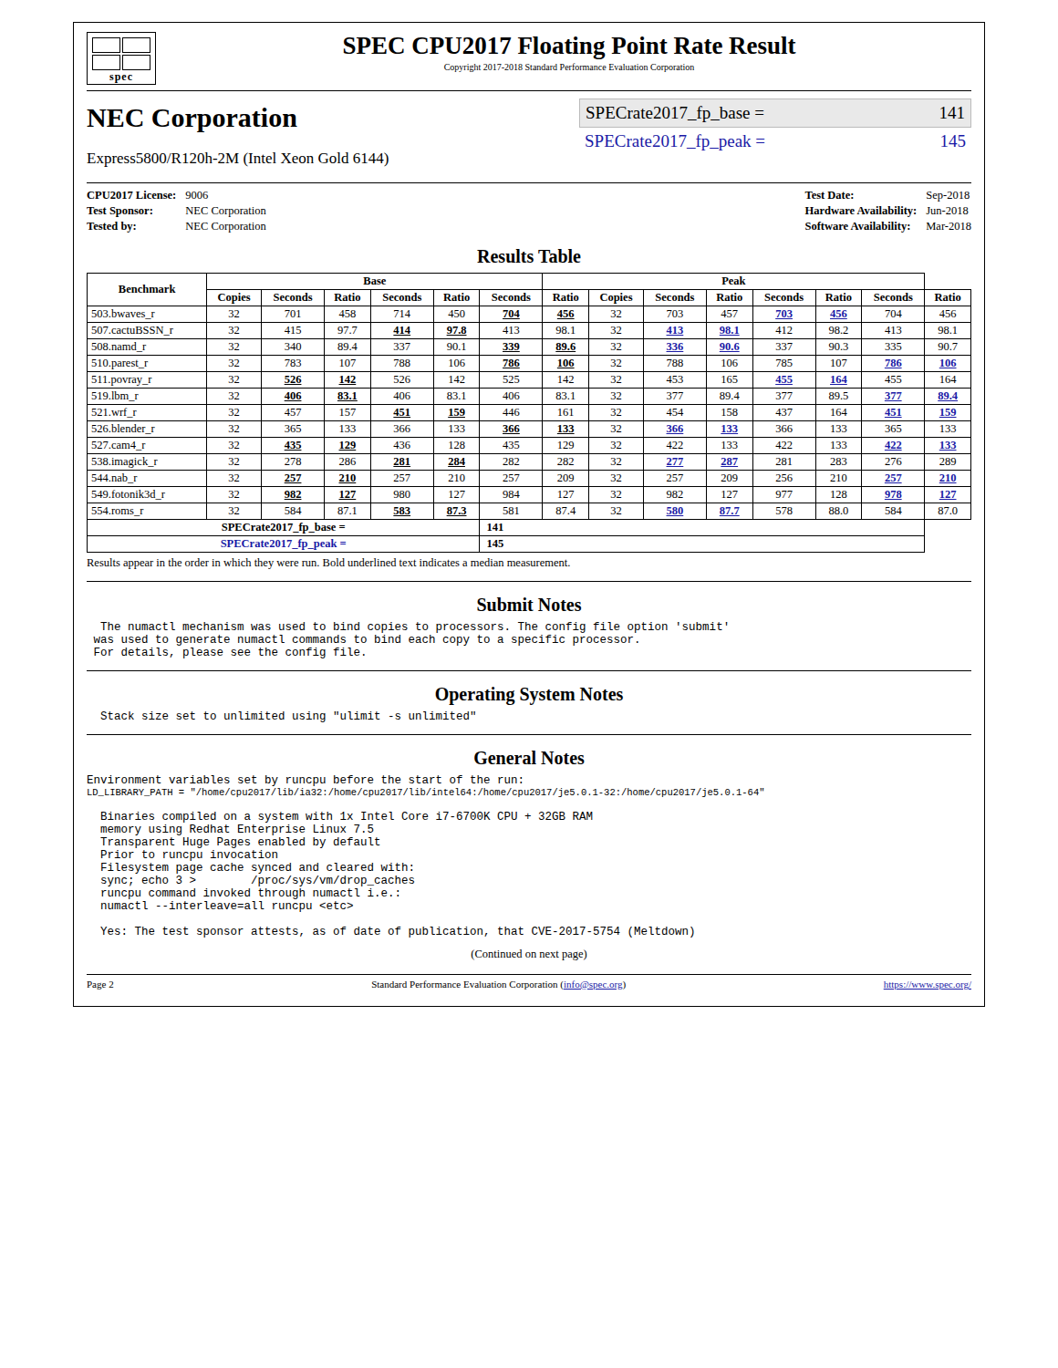spec
SPEC CPU2017 Floating Point Rate Result
Copyright 2017-2018 Standard Performance Evaluation Corporation
NEC Corporation
Express5800/R120h-2M (Intel Xeon Gold 6144)
SPECrate2017_fp_base = 141
SPECrate2017_fp_peak = 145
CPU2017 License:
9006
Test Date:
Sep-2018
Test Sponsor:
NEC Corporation
Hardware Availability:
Jun-2018
Tested by:
NEC Corporation
Software Availability:
Mar-2018
Results Table
| Benchmark | Base | Peak |
| --- | --- | --- |
| Copies | Seconds | Ratio | Seconds | Ratio | Seconds | Ratio | Copies | Seconds | Ratio | Seconds | Ratio | Seconds | Ratio |
| 503.bwaves_r | 32 | 701 | 458 | 714 | 450 | 704 | 456 | 32 | 703 | 457 | 703 | 456 | 704 | 456 |
| 507.cactuBSSN_r | 32 | 415 | 97.7 | 414 | 97.8 | 413 | 98.1 | 32 | 413 | 98.1 | 412 | 98.2 | 413 | 98.1 |
| 508.namd_r | 32 | 340 | 89.4 | 337 | 90.1 | 339 | 89.6 | 32 | 336 | 90.6 | 337 | 90.3 | 335 | 90.7 |
| 510.parest_r | 32 | 783 | 107 | 788 | 106 | 786 | 106 | 32 | 788 | 106 | 785 | 107 | 786 | 106 |
| 511.povray_r | 32 | 526 | 142 | 526 | 142 | 525 | 142 | 32 | 453 | 165 | 455 | 164 | 455 | 164 |
| 519.lbm_r | 32 | 406 | 83.1 | 406 | 83.1 | 406 | 83.1 | 32 | 377 | 89.4 | 377 | 89.5 | 377 | 89.4 |
| 521.wrf_r | 32 | 457 | 157 | 451 | 159 | 446 | 161 | 32 | 454 | 158 | 437 | 164 | 451 | 159 |
| 526.blender_r | 32 | 365 | 133 | 366 | 133 | 366 | 133 | 32 | 366 | 133 | 366 | 133 | 365 | 133 |
| 527.cam4_r | 32 | 435 | 129 | 436 | 128 | 435 | 129 | 32 | 422 | 133 | 422 | 133 | 422 | 133 |
| 538.imagick_r | 32 | 278 | 286 | 281 | 284 | 282 | 282 | 32 | 277 | 287 | 281 | 283 | 276 | 289 |
| 544.nab_r | 32 | 257 | 210 | 257 | 210 | 257 | 209 | 32 | 257 | 209 | 256 | 210 | 257 | 210 |
| 549.fotonik3d_r | 32 | 982 | 127 | 980 | 127 | 984 | 127 | 32 | 982 | 127 | 977 | 128 | 978 | 127 |
| 554.roms_r | 32 | 584 | 87.1 | 583 | 87.3 | 581 | 87.4 | 32 | 580 | 87.7 | 578 | 88.0 | 584 | 87.0 |
| SPECrate2017_fp_base = | 141 |
| SPECrate2017_fp_peak = | 145 |
Results appear in the order in which they were run. Bold underlined text indicates a median measurement.
Submit Notes
The numactl mechanism was used to bind copies to processors. The config file option 'submit' was used to generate numactl commands to bind each copy to a specific processor. For details, please see the config file.
Operating System Notes
Stack size set to unlimited using "ulimit -s unlimited"
General Notes
Environment variables set by runcpu before the start of the run:
LD_LIBRARY_PATH = "/home/cpu2017/lib/ia32:/home/cpu2017/lib/intel64:/home/cpu2017/je5.0.1-32:/home/cpu2017/je5.0.1-64"
Binaries compiled on a system with 1x Intel Core i7-6700K CPU + 32GB RAM memory using Redhat Enterprise Linux 7.5 Transparent Huge Pages enabled by default Prior to runcpu invocation Filesystem page cache synced and cleared with: sync; echo 3 > /proc/sys/vm/drop_caches runcpu command invoked through numactl i.e.: numactl --interleave=all runcpu <etc> Yes: The test sponsor attests, as of date of publication, that CVE-2017-5754 (Meltdown)
(Continued on next page)
Page 2
Standard Performance Evaluation Corporation (info@spec.org)
https://www.spec.org/